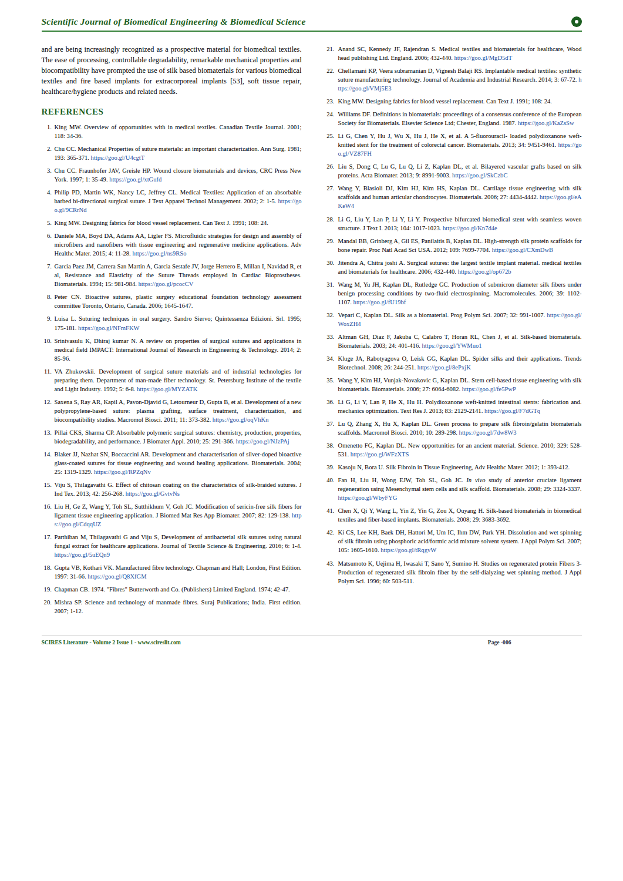Scientific Journal of Biomedical Engineering & Biomedical Science
and are being increasingly recognized as a prospective material for biomedical textiles. The ease of processing, controllable degradability, remarkable mechanical properties and biocompatibility have prompted the use of silk based biomaterials for various biomedical textiles and fire based implants for extracorporeal implants [53], soft tissue repair, healthcare/hygiene products and related needs.
REFERENCES
King MW. Overview of opportunities with in medical textiles. Canadian Textile Journal. 2001; 118: 34-36.
Chu CC. Mechanical Properties of suture materials: an important characterization. Ann Surg. 1981; 193: 365-371. https://goo.gl/U4cgtT
Chu CC. Fraunhofer JAV, Greisle HP. Wound closure biomaterials and devices, CRC Press New York. 1997; 1: 35-49. https://goo.gl/xtGufd
Philip PD, Martin WK, Nancy LC, Jeffrey CL. Medical Textiles: Application of an absorbable barbed bi-directional surgical suture. J Text Apparel Technol Management. 2002; 2: 1-5. https://goo.gl/9CRrNd
King MW. Designing fabrics for blood vessel replacement. Can Text J. 1991; 108: 24.
Daniele MA, Boyd DA, Adams AA, Ligler FS. Microfluidic strategies for design and assembly of microfibers and nanofibers with tissue engineering and regenerative medicine applications. Adv Healthc Mater. 2015; 4: 11-28. https://goo.gl/ns9RSo
Garcia Paez JM, Carrera San Martin A, Garcia Sestafe JV, Jorge Herrero E, Millan I, Navidad R, et al, Resistance and Elasticity of the Suture Threads employed In Cardiac Bioprostheses. Biomaterials. 1994; 15: 981-984. https://goo.gl/pcocCV
Peter CN. Bioactive sutures, plastic surgery educational foundation technology assessment committee Toronto, Ontario, Canada. 2006; 1645-1647.
Luisa L. Suturing techniques in oral surgery. Sandro Siervo; Quintessenza Edizioni. Srl. 1995; 175-181. https://goo.gl/NFmFKW
Srinivasulu K, Dhiraj kumar N. A review on properties of surgical sutures and applications in medical field IMPACT: International Journal of Research in Engineering & Technology. 2014; 2: 85-96.
VA Zhukovskii. Development of surgical suture materials and of industrial technologies for preparing them. Department of man-made fiber technology. St. Petersburg Institute of the textile and Light Industry. 1992; 5: 6-8. https://goo.gl/MYZATK
Saxena S, Ray AR, Kapil A, Pavon-Djavid G, Letourneur D, Gupta B, et al. Development of a new polypropylene-based suture: plasma grafting, surface treatment, characterization, and biocompatibility studies. Macromol Biosci. 2011; 11: 373-382. https://goo.gl/oqVhKn
Pillai CKS, Sharma CP. Absorbable polymeric surgical sutures: chemistry, production, properties, biodegradability, and performance. J Biomater Appl. 2010; 25: 291-366. https://goo.gl/NJzPAj
Blaker JJ, Nazhat SN, Boccaccini AR. Development and characterisation of silver-doped bioactive glass-coated sutures for tissue engineering and wound healing applications. Biomaterials. 2004; 25: 1319-1329. https://goo.gl/RPZqNv
Viju S, Thilagavathi G. Effect of chitosan coating on the characteristics of silk-braided sutures. J Ind Tex. 2013; 42: 256-268. https://goo.gl/GvtvNs
Liu H, Ge Z, Wang Y, Toh SL, Sutthikhum V, Goh JC. Modification of sericin-free silk fibers for ligament tissue engineering application. J Biomed Mat Res App Biomater. 2007; 82: 129-138. https://goo.gl/CdqqUZ
Parthiban M, Thilagavathi G and Viju S, Development of antibacterial silk sutures using natural fungal extract for healthcare applications. Journal of Textile Science & Engineering. 2016; 6: 1-4. https://goo.gl/5uEQn9
Gupta VB, Kothari VK. Manufactured fibre technology. Chapman and Hall; London, First Edition. 1997: 31-66. https://goo.gl/Q8XfGM
Chapman CB. 1974. "Fibres" Butterworth and Co. (Publishers) Limited England. 1974; 42-47.
Mishra SP. Science and technology of manmade fibres. Suraj Publications; India. First edition. 2007; 1-12.
Anand SC, Kennedy JF, Rajendran S. Medical textiles and biomaterials for healthcare, Wood head publishing Ltd. England. 2006; 432-440. https://goo.gl/MgD5dT
Chellamani KP, Veera subramanian D, Vignesh Balaji RS. Implantable medical textiles: synthetic suture manufacturing technology. Journal of Academia and Industrial Research. 2014; 3: 67-72. https://goo.gl/VMj5E3
King MW. Designing fabrics for blood vessel replacement. Can Text J. 1991; 108: 24.
Williams DF. Definitions in biomaterials: proceedings of a consensus conference of the European Society for Biomaterials. Elsevier Science Ltd; Chester, England. 1987. https://goo.gl/KaZsSw
Li G, Chen Y, Hu J, Wu X, Hu J, He X, et al. A 5-fluorouracil- loaded polydioxanone weft-knitted stent for the treatment of colorectal cancer. Biomaterials. 2013; 34: 9451-9461. https://goo.gl/VZ87FH
Liu S, Dong C, Lu G, Lu Q, Li Z, Kaplan DL, et al. Bilayered vascular grafts based on silk proteins. Acta Biomater. 2013; 9: 8991-9003. https://goo.gl/SkCzbC
Wang Y, Blasioli DJ, Kim HJ, Kim HS, Kaplan DL. Cartilage tissue engineering with silk scaffolds and human articular chondrocytes. Biomaterials. 2006; 27: 4434-4442. https://goo.gl/eAKeW4
Li G, Liu Y, Lan P, Li Y, Li Y. Prospective bifurcated biomedical stent with seamless woven structure. J Text I. 2013; 104: 1017-1023. https://goo.gl/Kn7d4e
Mandal BB, Grinberg A, Gil ES, Panilaitis B, Kaplan DL. High-strength silk protein scaffolds for bone repair. Proc Natl Acad Sci USA. 2012; 109: 7699-7704. https://goo.gl/CXmDwB
Jitendra A, Chitra joshi A. Surgical sutures: the largest textile implant material. medical textiles and biomaterials for healthcare. 2006; 432-440. https://goo.gl/op672b
Wang M, Yu JH, Kaplan DL, Rutledge GC. Production of submicron diameter silk fibers under benign processing conditions by two-fluid electrospinning. Macromolecules. 2006; 39: 1102-1107. https://goo.gl/fU19bf
Vepari C, Kaplan DL. Silk as a biomaterial. Prog Polym Sci. 2007; 32: 991-1007. https://goo.gl/WoxZH4
Altman GH, Diaz F, Jakuba C, Calabro T, Horan RL, Chen J, et al. Silk-based biomaterials. Biomaterials. 2003; 24: 401-416. https://goo.gl/YWMuo1
Kluge JA, Rabotyagova O, Leisk GG, Kaplan DL. Spider silks and their applications. Trends Biotechnol. 2008; 26: 244-251. https://goo.gl/8ePxjK
Wang Y, Kim HJ, Vunjak-Novakovic G, Kaplan DL. Stem cell-based tissue engineering with silk biomaterials. Biomaterials. 2006; 27: 6064-6082. https://goo.gl/fe5PwP
Li G, Li Y, Lan P, He X, Hu H. Polydioxanone weft-knitted intestinal stents: fabrication and. mechanics optimization. Text Res J. 2013; 83: 2129-2141. https://goo.gl/F7dGTq
Lu Q, Zhang X, Hu X, Kaplan DL. Green process to prepare silk fibroin/gelatin biomaterials scaffolds. Macromol Biosci. 2010; 10: 289-298. https://goo.gl/7dw8W3
Omenetto FG, Kaplan DL. New opportunities for an ancient material. Science. 2010; 329: 528-531. https://goo.gl/WFzXTS
Kasoju N, Bora U. Silk Fibroin in Tissue Engineering, Adv Healthc Mater. 2012; 1: 393-412.
Fan H, Liu H, Wong EJW, Toh SL, Goh JC. In vivo study of anterior cruciate ligament regeneration using Mesenchymal stem cells and silk scaffold. Biomaterials. 2008; 29: 3324-3337. https://goo.gl/WbyFYG
Chen X, Qi Y, Wang L, Yin Z, Yin G, Zou X, Ouyang H. Silk-based biomaterials in biomedical textiles and fiber-based implants. Biomaterials. 2008; 29: 3683-3692.
Ki CS, Lee KH, Baek DH, Hattori M, Um IC, Ihm DW, Park YH. Dissolution and wet spinning of silk fibroin using phosphoric acid/formic acid mixture solvent system. J Appl Polym Sci. 2007; 105: 1605-1610. https://goo.gl/tRqgvW
Matsumoto K, Uejima H, Iwasaki T, Sano Y, Sumino H. Studies on regenerated protein Fibers 3-Production of regenerated silk fibroin fiber by the self-dialyzing wet spinning method. J Appl Polym Sci. 1996; 60: 503-511.
SCIRES Literature - Volume 2 Issue 1 - www.scireslit.com
Page -006